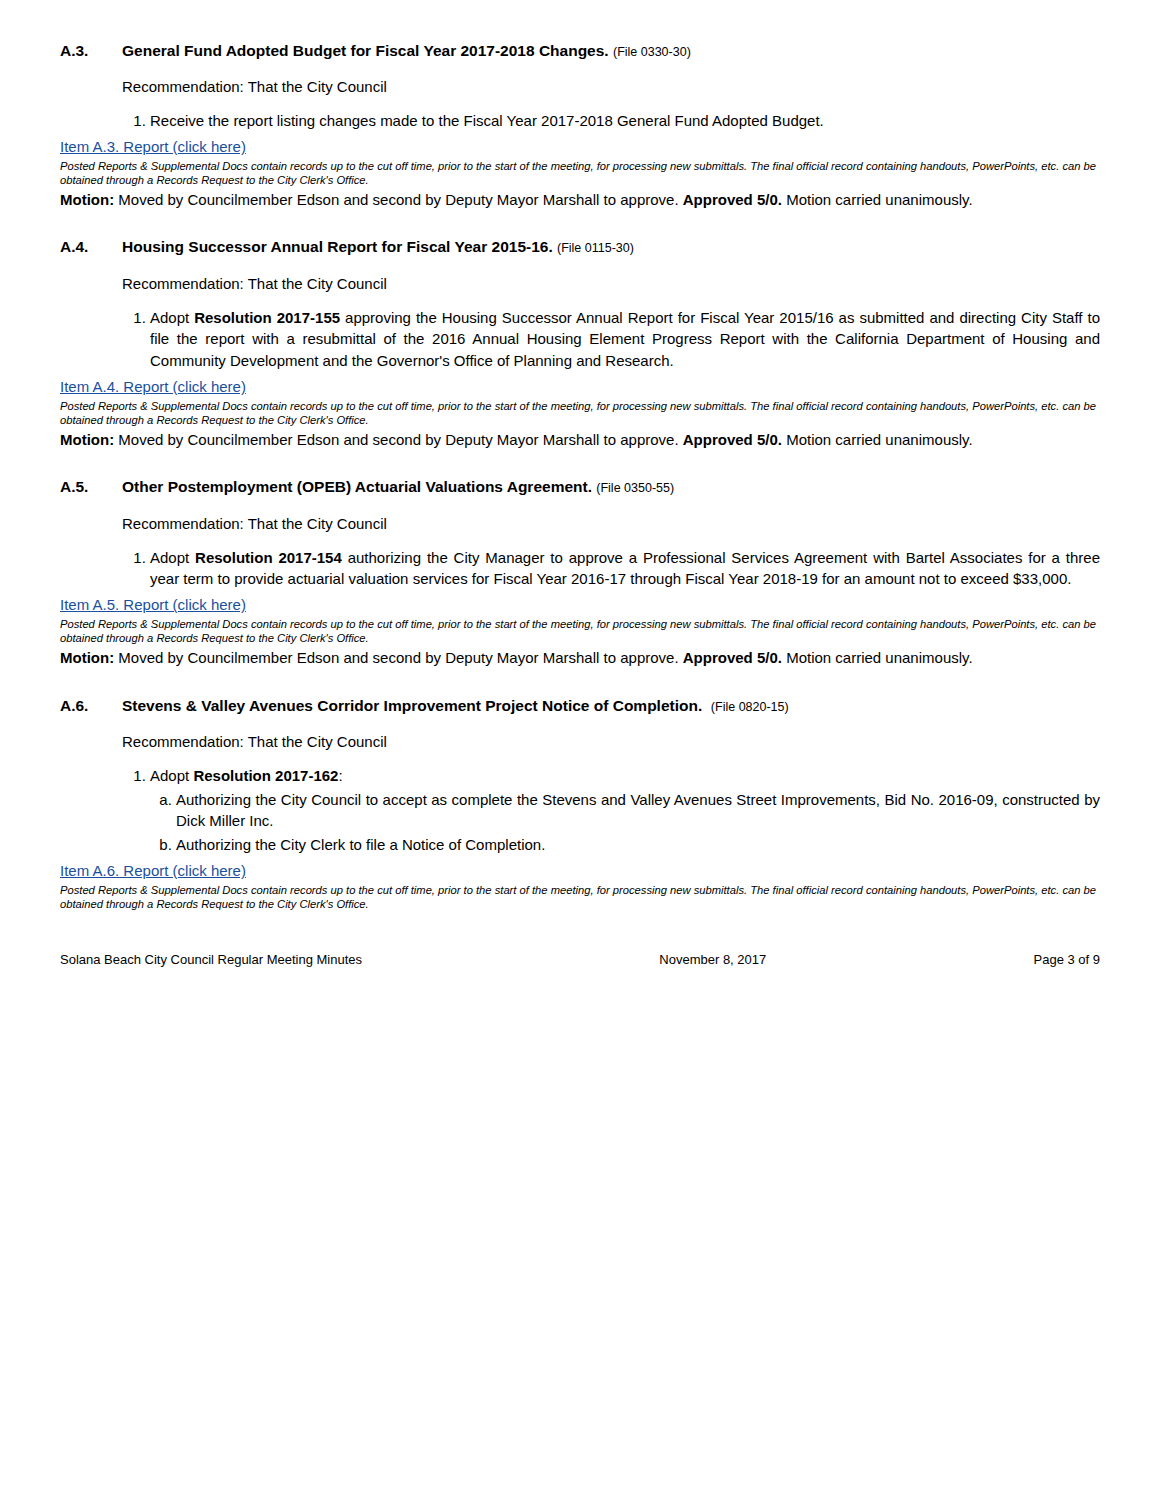A.3. General Fund Adopted Budget for Fiscal Year 2017-2018 Changes. (File 0330-30)
Recommendation: That the City Council
Receive the report listing changes made to the Fiscal Year 2017-2018 General Fund Adopted Budget.
Item A.3. Report (click here)
Posted Reports & Supplemental Docs contain records up to the cut off time, prior to the start of the meeting, for processing new submittals. The final official record containing handouts, PowerPoints, etc. can be obtained through a Records Request to the City Clerk's Office.
Motion: Moved by Councilmember Edson and second by Deputy Mayor Marshall to approve. Approved 5/0. Motion carried unanimously.
A.4. Housing Successor Annual Report for Fiscal Year 2015-16. (File 0115-30)
Recommendation: That the City Council
Adopt Resolution 2017-155 approving the Housing Successor Annual Report for Fiscal Year 2015/16 as submitted and directing City Staff to file the report with a resubmittal of the 2016 Annual Housing Element Progress Report with the California Department of Housing and Community Development and the Governor's Office of Planning and Research.
Item A.4. Report (click here)
Posted Reports & Supplemental Docs contain records up to the cut off time, prior to the start of the meeting, for processing new submittals. The final official record containing handouts, PowerPoints, etc. can be obtained through a Records Request to the City Clerk's Office.
Motion: Moved by Councilmember Edson and second by Deputy Mayor Marshall to approve. Approved 5/0. Motion carried unanimously.
A.5. Other Postemployment (OPEB) Actuarial Valuations Agreement. (File 0350-55)
Recommendation: That the City Council
Adopt Resolution 2017-154 authorizing the City Manager to approve a Professional Services Agreement with Bartel Associates for a three year term to provide actuarial valuation services for Fiscal Year 2016-17 through Fiscal Year 2018-19 for an amount not to exceed $33,000.
Item A.5. Report (click here)
Posted Reports & Supplemental Docs contain records up to the cut off time, prior to the start of the meeting, for processing new submittals. The final official record containing handouts, PowerPoints, etc. can be obtained through a Records Request to the City Clerk's Office.
Motion: Moved by Councilmember Edson and second by Deputy Mayor Marshall to approve. Approved 5/0. Motion carried unanimously.
A.6. Stevens & Valley Avenues Corridor Improvement Project Notice of Completion. (File 0820-15)
Recommendation: That the City Council
Adopt Resolution 2017-162:
Authorizing the City Council to accept as complete the Stevens and Valley Avenues Street Improvements, Bid No. 2016-09, constructed by Dick Miller Inc.
Authorizing the City Clerk to file a Notice of Completion.
Item A.6. Report (click here)
Posted Reports & Supplemental Docs contain records up to the cut off time, prior to the start of the meeting, for processing new submittals. The final official record containing handouts, PowerPoints, etc. can be obtained through a Records Request to the City Clerk's Office.
Solana Beach City Council Regular Meeting Minutes
November 8, 2017
Page 3 of 9